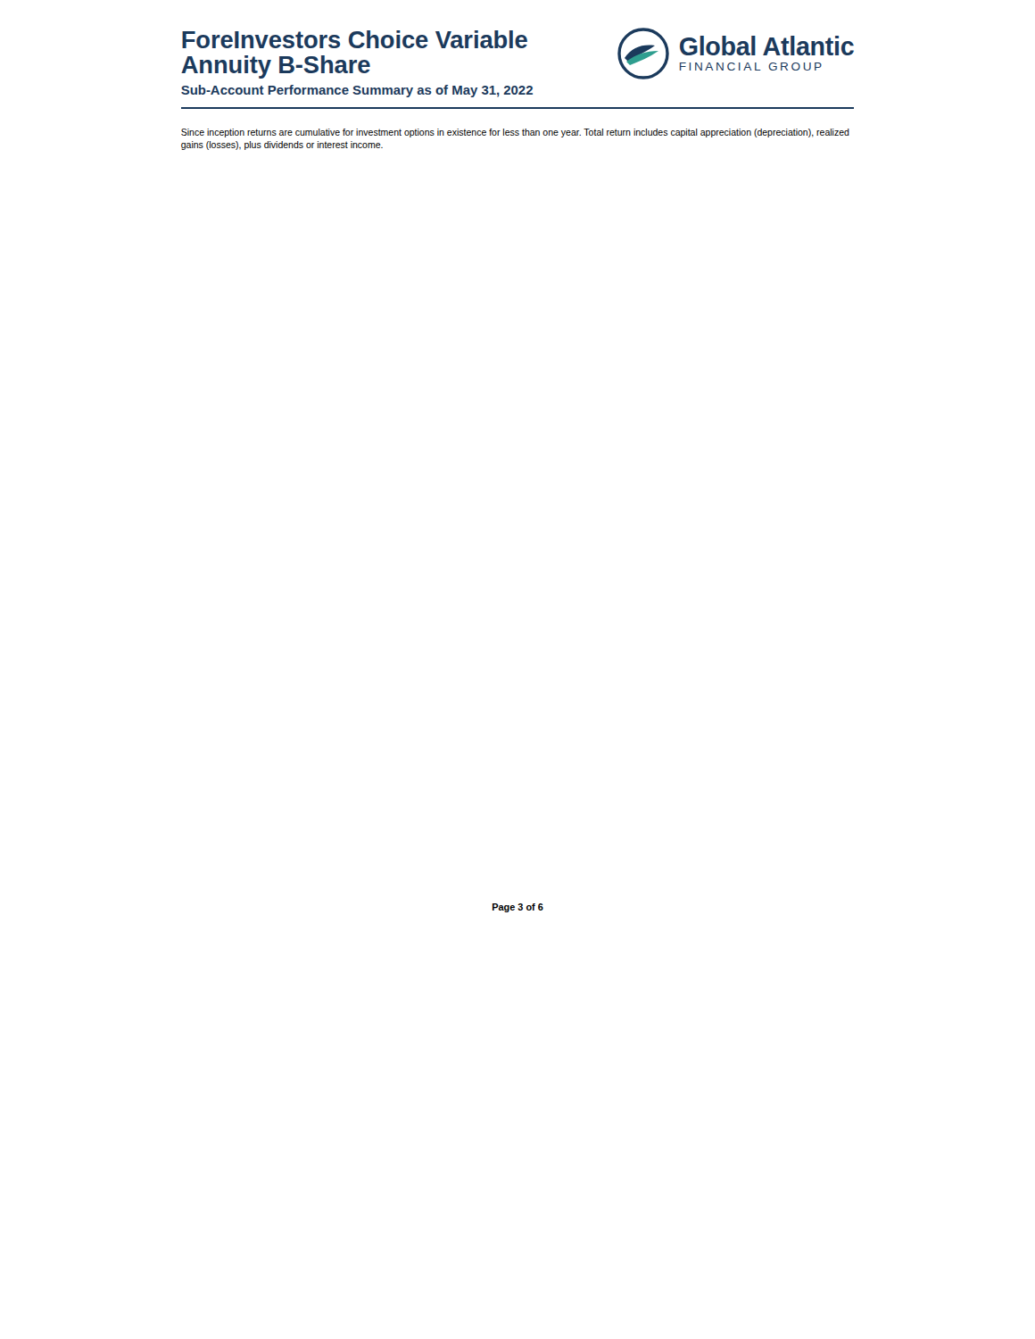ForeInvestors Choice Variable Annuity B-Share
Sub-Account Performance Summary as of May 31, 2022
Global Atlantic FINANCIAL GROUP
Since inception returns are cumulative for investment options in existence for less than one year. Total return includes capital appreciation (depreciation), realized gains (losses), plus dividends or interest income.
Page 3 of 6